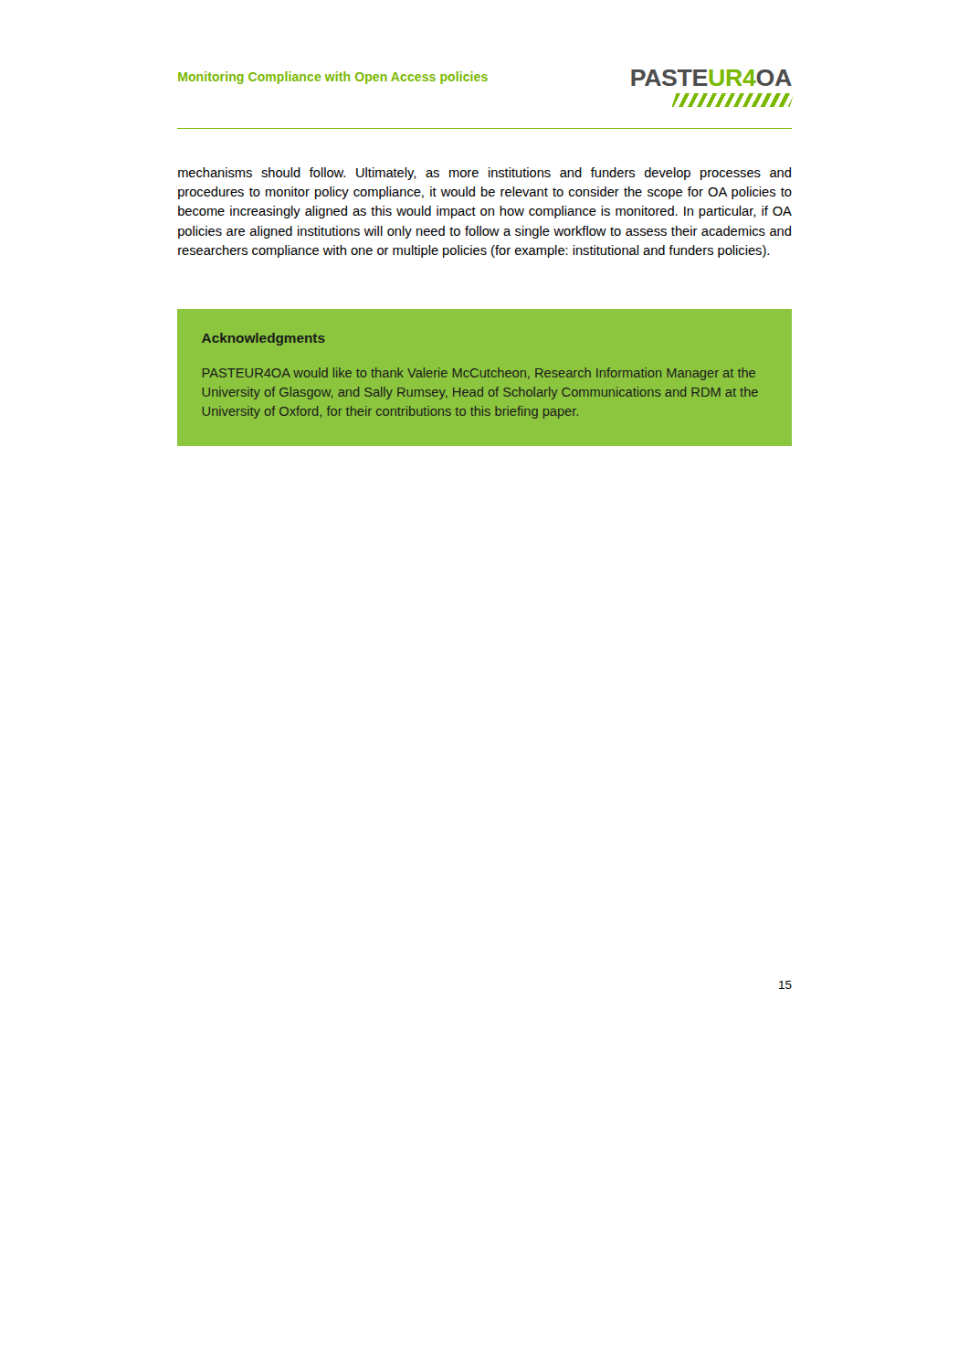Monitoring Compliance with Open Access policies
PASTEUR4 OA
mechanisms should follow. Ultimately, as more institutions and funders develop processes and procedures to monitor policy compliance, it would be relevant to consider the scope for OA policies to become increasingly aligned as this would impact on how compliance is monitored. In particular, if OA policies are aligned institutions will only need to follow a single workflow to assess their academics and researchers compliance with one or multiple policies (for example: institutional and funders policies).
Acknowledgments
PASTEUR4OA would like to thank Valerie McCutcheon, Research Information Manager at the University of Glasgow, and Sally Rumsey, Head of Scholarly Communications and RDM at the University of Oxford, for their contributions to this briefing paper.
15